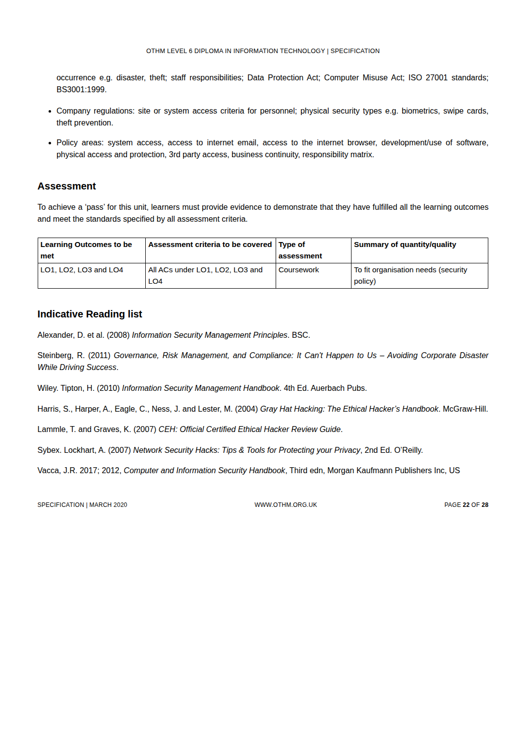OTHM LEVEL 6 DIPLOMA IN INFORMATION TECHNOLOGY | SPECIFICATION
occurrence e.g. disaster, theft; staff responsibilities; Data Protection Act; Computer Misuse Act; ISO 27001 standards; BS3001:1999.
Company regulations: site or system access criteria for personnel; physical security types e.g. biometrics, swipe cards, theft prevention.
Policy areas: system access, access to internet email, access to the internet browser, development/use of software, physical access and protection, 3rd party access, business continuity, responsibility matrix.
Assessment
To achieve a ‘pass’ for this unit, learners must provide evidence to demonstrate that they have fulfilled all the learning outcomes and meet the standards specified by all assessment criteria.
| Learning Outcomes to be met | Assessment criteria to be covered | Type of assessment | Summary of quantity/quality |
| --- | --- | --- | --- |
| LO1, LO2, LO3 and LO4 | All ACs under LO1, LO2, LO3 and LO4 | Coursework | To fit organisation needs (security policy) |
Indicative Reading list
Alexander, D. et al. (2008) Information Security Management Principles. BSC.
Steinberg, R. (2011) Governance, Risk Management, and Compliance: It Can't Happen to Us – Avoiding Corporate Disaster While Driving Success.
Wiley. Tipton, H. (2010) Information Security Management Handbook. 4th Ed. Auerbach Pubs.
Harris, S., Harper, A., Eagle, C., Ness, J. and Lester, M. (2004) Gray Hat Hacking: The Ethical Hacker’s Handbook. McGraw-Hill.
Lammle, T. and Graves, K. (2007) CEH: Official Certified Ethical Hacker Review Guide.
Sybex. Lockhart, A. (2007) Network Security Hacks: Tips & Tools for Protecting your Privacy, 2nd Ed. O’Reilly.
Vacca, J.R. 2017; 2012, Computer and Information Security Handbook, Third edn, Morgan Kaufmann Publishers Inc, US
SPECIFICATION | MARCH 2020 WWW.OTHM.ORG.UK PAGE 22 OF 28